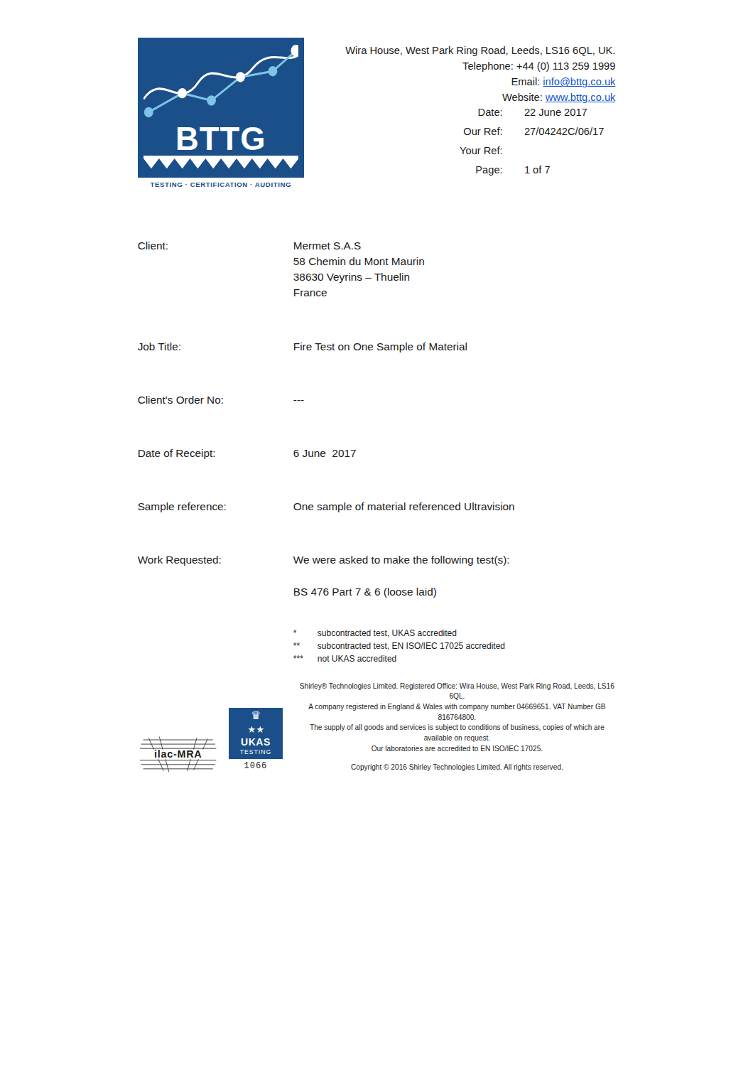BTTG
Testing · Certification · Auditing
Wira House, West Park Ring Road, Leeds, LS16 6QL, UK.
Telephone: +44 (0) 113 259 1999
Email: info@bttg.co.uk
Website: www.bttg.co.uk
| Date: | 22 June 2017 |
| Our Ref: | 27/04242C/06/17 |
| Your Ref: | |
| Page: | 1 of 7 |
Client:
Mermet S.A.S
58 Chemin du Mont Maurin
38630 Veyrins – Thuelin
France
Job Title:
Fire Test on One Sample of Material
Client's Order No:
---
Date of Receipt:
6 June 2017
Sample reference:
One sample of material referenced Ultravision
Work Requested:
We were asked to make the following test(s):
BS 476 Part 7 & 6 (loose laid)
*subcontracted test, UKAS accredited
**subcontracted test, EN ISO/IEC 17025 accredited
***not UKAS accredited
ilac-MRA
♛
⋆⋆
UKAS
Testing
1066
Shirley® Technologies Limited. Registered Office: Wira House, West Park Ring Road, Leeds, LS16 6QL.
A company registered in England & Wales with company number 04669651. VAT Number GB 816764800.
The supply of all goods and services is subject to conditions of business, copies of which are available on request.
Our laboratories are accredited to EN ISO/IEC 17025.
Copyright © 2016 Shirley Technologies Limited. All rights reserved.